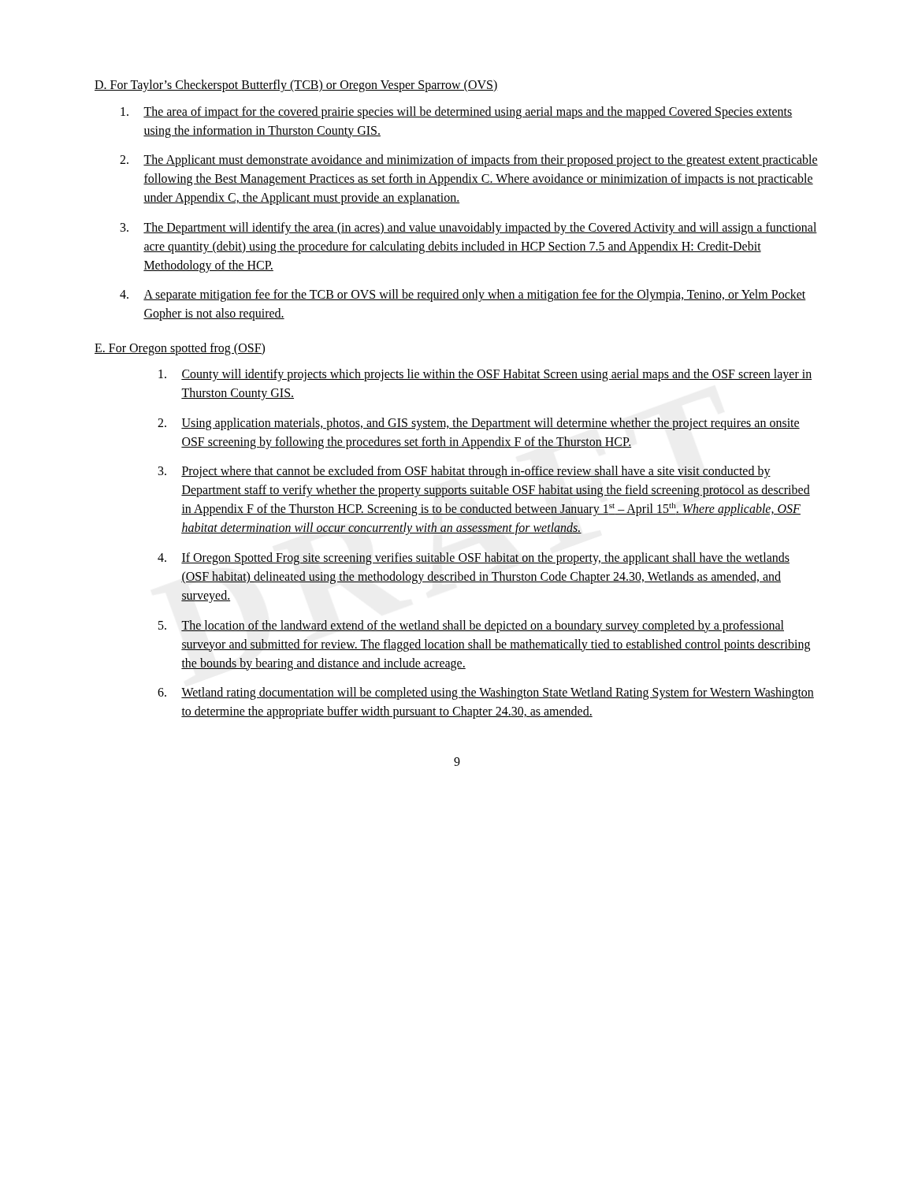DRAFT
D. For Taylor’s Checkerspot Butterfly (TCB) or Oregon Vesper Sparrow (OVS)
The area of impact for the covered prairie species will be determined using aerial maps and the mapped Covered Species extents using the information in Thurston County GIS.
The Applicant must demonstrate avoidance and minimization of impacts from their proposed project to the greatest extent practicable following the Best Management Practices as set forth in Appendix C. Where avoidance or minimization of impacts is not practicable under Appendix C, the Applicant must provide an explanation.
The Department will identify the area (in acres) and value unavoidably impacted by the Covered Activity and will assign a functional acre quantity (debit) using the procedure for calculating debits included in HCP Section 7.5 and Appendix H: Credit-Debit Methodology of the HCP.
A separate mitigation fee for the TCB or OVS will be required only when a mitigation fee for the Olympia, Tenino, or Yelm Pocket Gopher is not also required.
E. For Oregon spotted frog (OSF)
County will identify projects which projects lie within the OSF Habitat Screen using aerial maps and the OSF screen layer in Thurston County GIS.
Using application materials, photos, and GIS system, the Department will determine whether the project requires an onsite OSF screening by following the procedures set forth in Appendix F of the Thurston HCP.
Project where that cannot be excluded from OSF habitat through in-office review shall have a site visit conducted by Department staff to verify whether the property supports suitable OSF habitat using the field screening protocol as described in Appendix F of the Thurston HCP. Screening is to be conducted between January 1st – April 15th. Where applicable, OSF habitat determination will occur concurrently with an assessment for wetlands.
If Oregon Spotted Frog site screening verifies suitable OSF habitat on the property, the applicant shall have the wetlands (OSF habitat) delineated using the methodology described in Thurston Code Chapter 24.30, Wetlands as amended, and surveyed.
The location of the landward extend of the wetland shall be depicted on a boundary survey completed by a professional surveyor and submitted for review. The flagged location shall be mathematically tied to established control points describing the bounds by bearing and distance and include acreage.
Wetland rating documentation will be completed using the Washington State Wetland Rating System for Western Washington to determine the appropriate buffer width pursuant to Chapter 24.30, as amended.
9